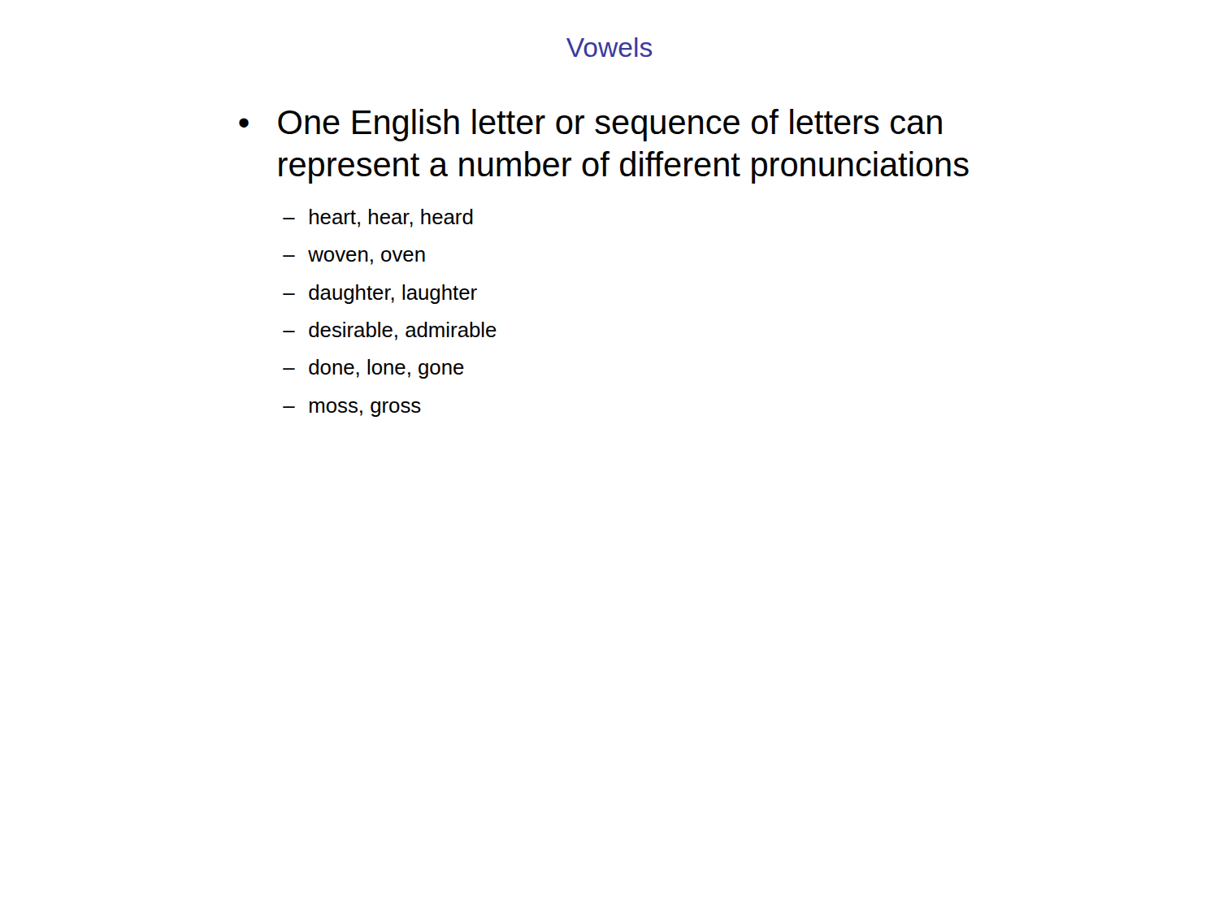Vowels
One English letter or sequence of letters can represent a number of different pronunciations
heart, hear, heard
woven, oven
daughter, laughter
desirable, admirable
done, lone, gone
moss, gross